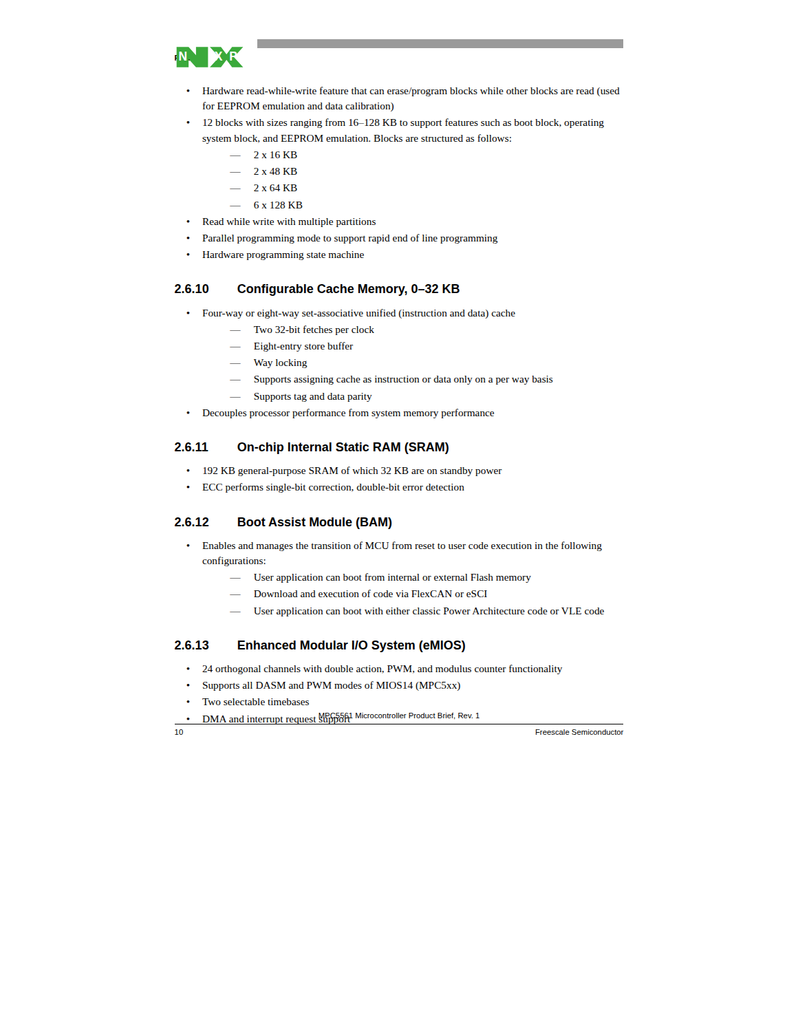N X P
Features
•Hardware read-while-write feature that can erase/program blocks while other blocks are read (used for EEPROM emulation and data calibration)
•12 blocks with sizes ranging from 16–128 KB to support features such as boot block, operating system block, and EEPROM emulation. Blocks are structured as follows:
—2 x 16 KB
—2 x 48 KB
—2 x 64 KB
—6 x 128 KB
•Read while write with multiple partitions
•Parallel programming mode to support rapid end of line programming
•Hardware programming state machine
2.6.10 Configurable Cache Memory, 0–32 KB
•Four-way or eight-way set-associative unified (instruction and data) cache
—Two 32-bit fetches per clock
—Eight-entry store buffer
—Way locking
—Supports assigning cache as instruction or data only on a per way basis
—Supports tag and data parity
•Decouples processor performance from system memory performance
2.6.11 On-chip Internal Static RAM (SRAM)
•192 KB general-purpose SRAM of which 32 KB are on standby power
•ECC performs single-bit correction, double-bit error detection
2.6.12 Boot Assist Module (BAM)
•Enables and manages the transition of MCU from reset to user code execution in the following configurations:
—User application can boot from internal or external Flash memory
—Download and execution of code via FlexCAN or eSCI
—User application can boot with either classic Power Architecture code or VLE code
2.6.13 Enhanced Modular I/O System (eMIOS)
•24 orthogonal channels with double action, PWM, and modulus counter functionality
•Supports all DASM and PWM modes of MIOS14 (MPC5xx)
•Two selectable timebases
•DMA and interrupt request support
MPC5561 Microcontroller Product Brief, Rev. 1
10
Freescale Semiconductor